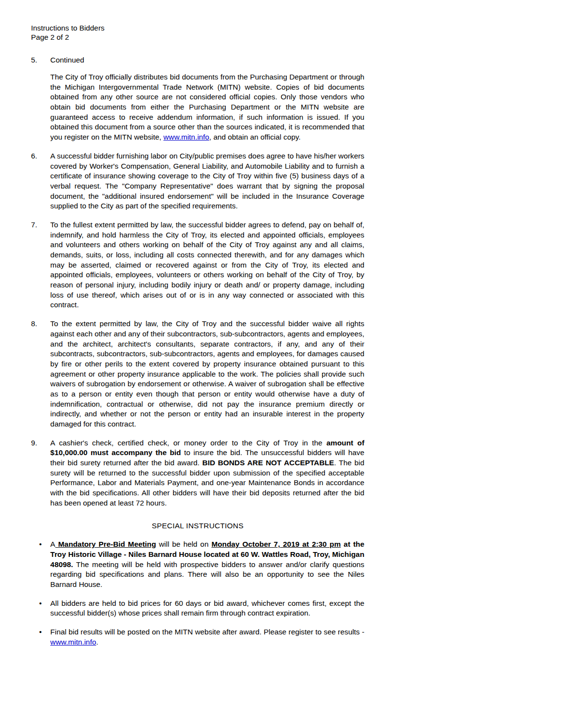Instructions to Bidders
Page 2 of 2
5.
Continued
The City of Troy officially distributes bid documents from the Purchasing Department or through the Michigan Intergovernmental Trade Network (MITN) website. Copies of bid documents obtained from any other source are not considered official copies. Only those vendors who obtain bid documents from either the Purchasing Department or the MITN website are guaranteed access to receive addendum information, if such information is issued. If you obtained this document from a source other than the sources indicated, it is recommended that you register on the MITN website, www.mitn.info, and obtain an official copy.
6.
A successful bidder furnishing labor on City/public premises does agree to have his/her workers covered by Worker's Compensation, General Liability, and Automobile Liability and to furnish a certificate of insurance showing coverage to the City of Troy within five (5) business days of a verbal request. The "Company Representative" does warrant that by signing the proposal document, the "additional insured endorsement" will be included in the Insurance Coverage supplied to the City as part of the specified requirements.
7.
To the fullest extent permitted by law, the successful bidder agrees to defend, pay on behalf of, indemnify, and hold harmless the City of Troy, its elected and appointed officials, employees and volunteers and others working on behalf of the City of Troy against any and all claims, demands, suits, or loss, including all costs connected therewith, and for any damages which may be asserted, claimed or recovered against or from the City of Troy, its elected and appointed officials, employees, volunteers or others working on behalf of the City of Troy, by reason of personal injury, including bodily injury or death and/ or property damage, including loss of use thereof, which arises out of or is in any way connected or associated with this contract.
8.
To the extent permitted by law, the City of Troy and the successful bidder waive all rights against each other and any of their subcontractors, sub-subcontractors, agents and employees, and the architect, architect's consultants, separate contractors, if any, and any of their subcontracts, subcontractors, sub-subcontractors, agents and employees, for damages caused by fire or other perils to the extent covered by property insurance obtained pursuant to this agreement or other property insurance applicable to the work. The policies shall provide such waivers of subrogation by endorsement or otherwise. A waiver of subrogation shall be effective as to a person or entity even though that person or entity would otherwise have a duty of indemnification, contractual or otherwise, did not pay the insurance premium directly or indirectly, and whether or not the person or entity had an insurable interest in the property damaged for this contract.
9.
A cashier's check, certified check, or money order to the City of Troy in the amount of $10,000.00 must accompany the bid to insure the bid. The unsuccessful bidders will have their bid surety returned after the bid award. BID BONDS ARE NOT ACCEPTABLE. The bid surety will be returned to the successful bidder upon submission of the specified acceptable Performance, Labor and Materials Payment, and one-year Maintenance Bonds in accordance with the bid specifications. All other bidders will have their bid deposits returned after the bid has been opened at least 72 hours.
SPECIAL INSTRUCTIONS
A Mandatory Pre-Bid Meeting will be held on Monday October 7, 2019 at 2:30 pm at the Troy Historic Village - Niles Barnard House located at 60 W. Wattles Road, Troy, Michigan 48098. The meeting will be held with prospective bidders to answer and/or clarify questions regarding bid specifications and plans. There will also be an opportunity to see the Niles Barnard House.
All bidders are held to bid prices for 60 days or bid award, whichever comes first, except the successful bidder(s) whose prices shall remain firm through contract expiration.
Final bid results will be posted on the MITN website after award. Please register to see results - www.mitn.info.